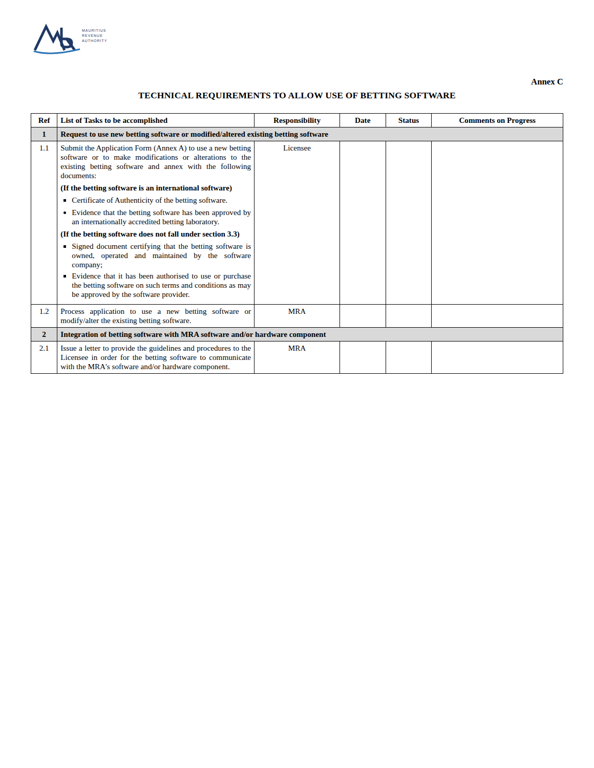MAURITIUS REVENUE AUTHORITY
Annex C
TECHNICAL REQUIREMENTS TO ALLOW USE OF BETTING SOFTWARE
| Ref | List of Tasks to be accomplished | Responsibility | Date | Status | Comments on Progress |
| --- | --- | --- | --- | --- | --- |
| 1 | Request to use new betting software or modified/altered existing betting software |
| 1.1 | Submit the Application Form (Annex A) to use a new betting software or to make modifications or alterations to the existing betting software and annex with the following documents: (If the betting software is an international software) Certificate of Authenticity of the betting software. Evidence that the betting software has been approved by an internationally accredited betting laboratory. (If the betting software does not fall under section 3.3) Signed document certifying that the betting software is owned, operated and maintained by the software company; Evidence that it has been authorised to use or purchase the betting software on such terms and conditions as may be approved by the software provider. | Licensee | | | |
| 1.2 | Process application to use a new betting software or modify/alter the existing betting software. | MRA | | | |
| 2 | Integration of betting software with MRA software and/or hardware component |
| 2.1 | Issue a letter to provide the guidelines and procedures to the Licensee in order for the betting software to communicate with the MRA's software and/or hardware component. | MRA | | | |